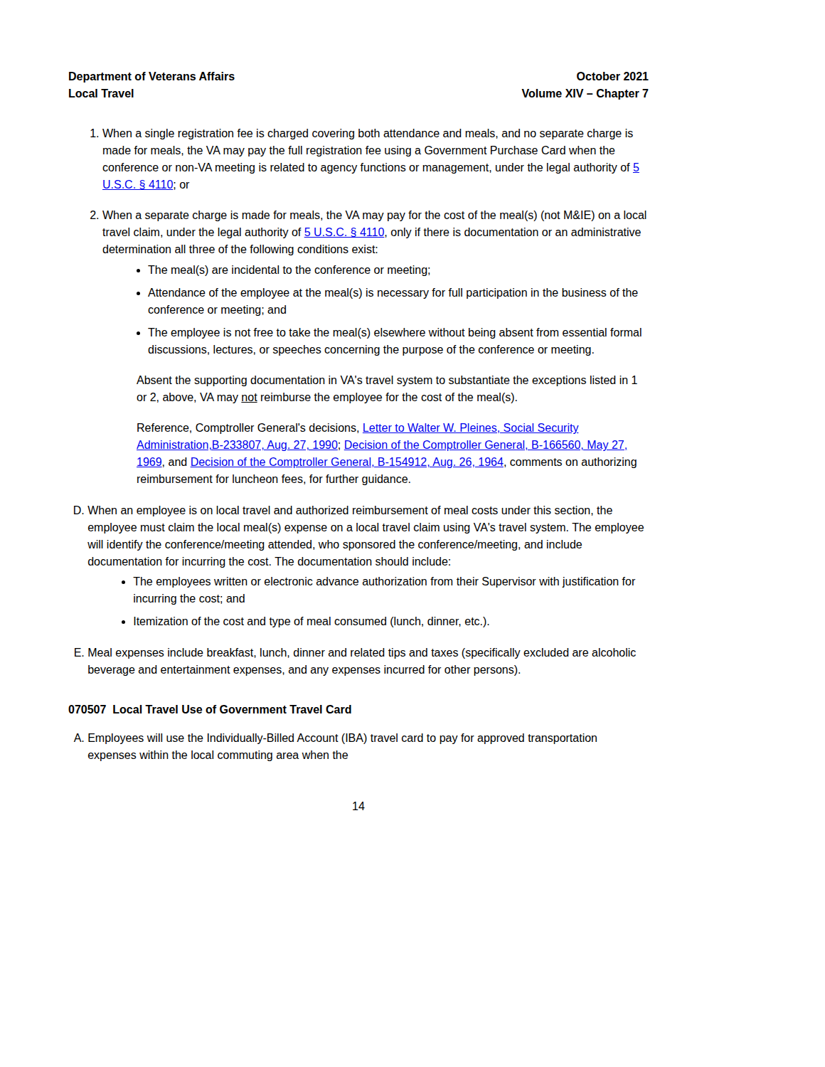Department of Veterans Affairs Local Travel
October 2021 Volume XIV – Chapter 7
When a single registration fee is charged covering both attendance and meals, and no separate charge is made for meals, the VA may pay the full registration fee using a Government Purchase Card when the conference or non-VA meeting is related to agency functions or management, under the legal authority of 5 U.S.C. § 4110; or
When a separate charge is made for meals, the VA may pay for the cost of the meal(s) (not M&IE) on a local travel claim, under the legal authority of 5 U.S.C. § 4110, only if there is documentation or an administrative determination all three of the following conditions exist:
The meal(s) are incidental to the conference or meeting;
Attendance of the employee at the meal(s) is necessary for full participation in the business of the conference or meeting; and
The employee is not free to take the meal(s) elsewhere without being absent from essential formal discussions, lectures, or speeches concerning the purpose of the conference or meeting.
Absent the supporting documentation in VA's travel system to substantiate the exceptions listed in 1 or 2, above, VA may not reimburse the employee for the cost of the meal(s).
Reference, Comptroller General's decisions, Letter to Walter W. Pleines, Social Security Administration,B-233807, Aug. 27, 1990; Decision of the Comptroller General, B-166560, May 27, 1969, and Decision of the Comptroller General, B-154912, Aug. 26, 1964, comments on authorizing reimbursement for luncheon fees, for further guidance.
When an employee is on local travel and authorized reimbursement of meal costs under this section, the employee must claim the local meal(s) expense on a local travel claim using VA's travel system. The employee will identify the conference/meeting attended, who sponsored the conference/meeting, and include documentation for incurring the cost. The documentation should include:
The employees written or electronic advance authorization from their Supervisor with justification for incurring the cost; and
Itemization of the cost and type of meal consumed (lunch, dinner, etc.).
Meal expenses include breakfast, lunch, dinner and related tips and taxes (specifically excluded are alcoholic beverage and entertainment expenses, and any expenses incurred for other persons).
070507 Local Travel Use of Government Travel Card
Employees will use the Individually-Billed Account (IBA) travel card to pay for approved transportation expenses within the local commuting area when the
14